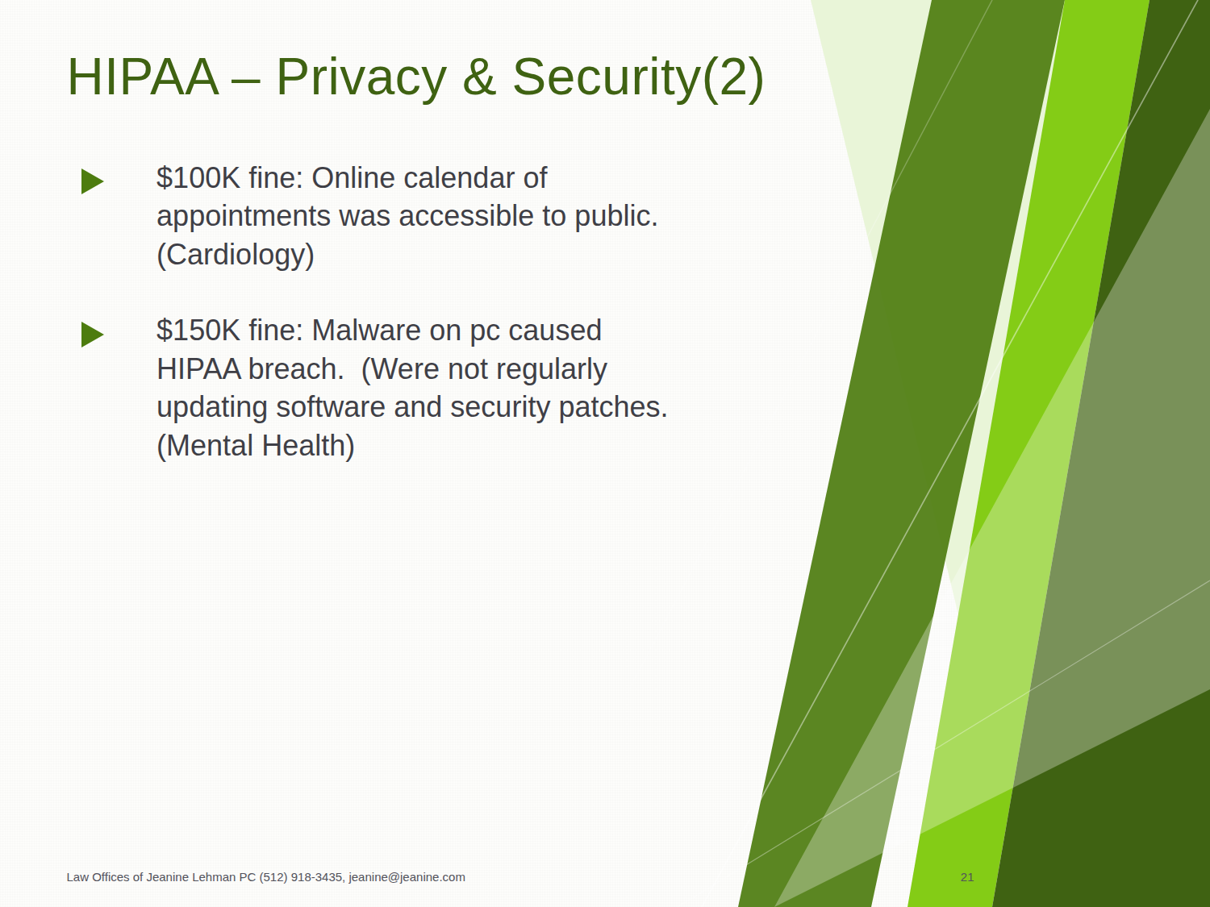HIPAA – Privacy & Security(2)
$100K fine: Online calendar of appointments was accessible to public. (Cardiology)
$150K fine: Malware on pc caused HIPAA breach. (Were not regularly updating software and security patches. (Mental Health)
Law Offices of Jeanine Lehman PC (512) 918-3435, jeanine@jeanine.com 21